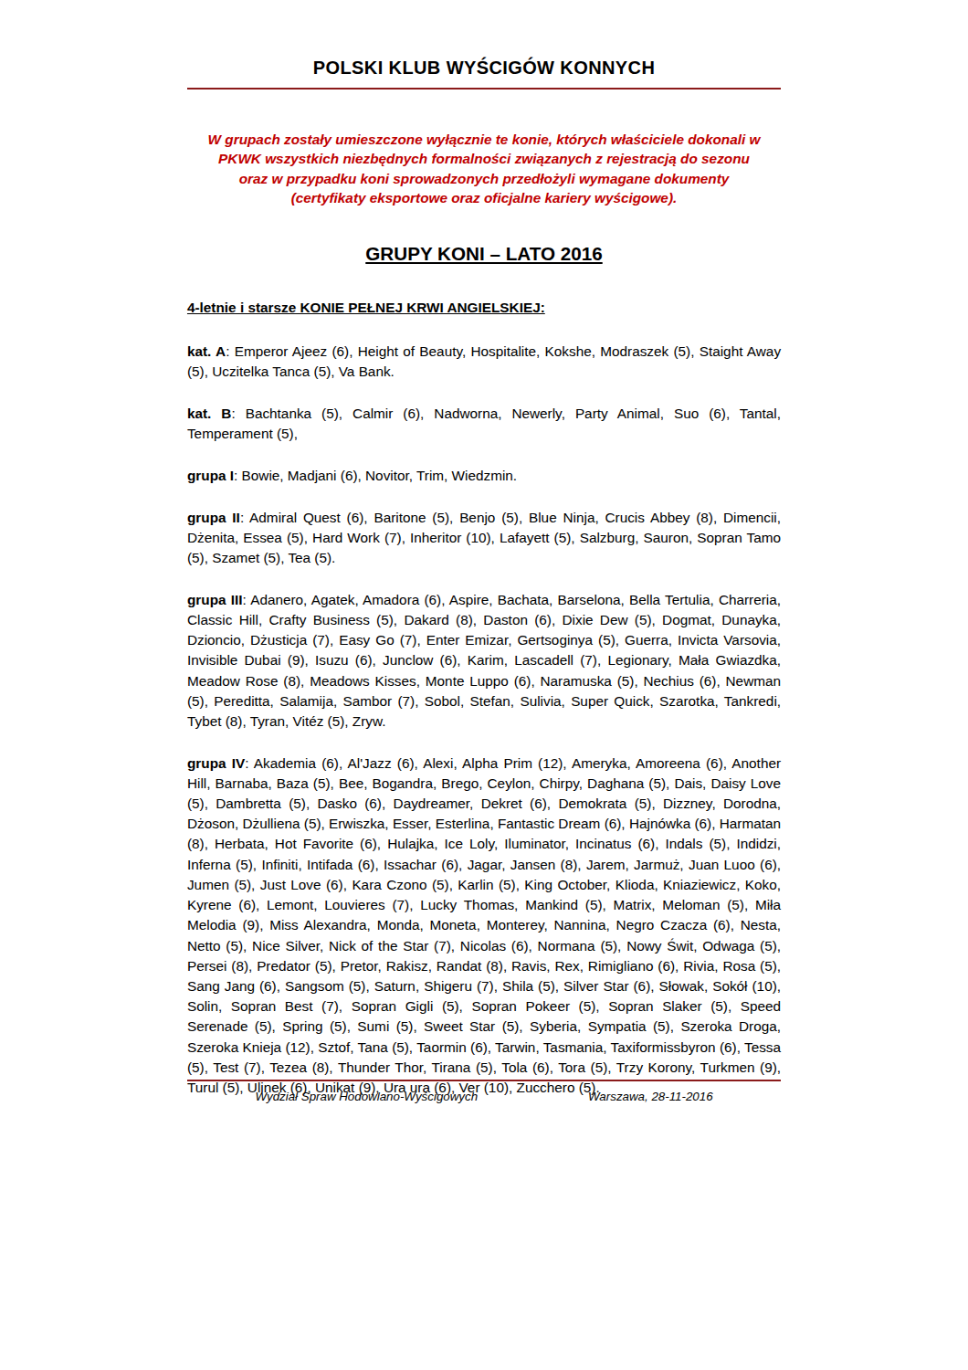POLSKI KLUB WYŚCIGÓW KONNYCH
W grupach zostały umieszczone wyłącznie te konie, których właściciele dokonali w PKWK wszystkich niezbędnych formalności związanych z rejestracją do sezonu oraz w przypadku koni sprowadzonych przedłożyli wymagane dokumenty (certyfikaty eksportowe oraz oficjalne kariery wyścigowe).
GRUPY KONI – LATO 2016
4-letnie i starsze KONIE PEŁNEJ KRWI ANGIELSKIEJ:
kat. A: Emperor Ajeez (6), Height of Beauty, Hospitalite, Kokshe, Modraszek (5), Staight Away (5), Uczitelka Tanca (5), Va Bank.
kat. B: Bachtanka (5), Calmir (6), Nadworna, Newerly, Party Animal, Suo (6), Tantal, Temperament (5),
grupa I: Bowie, Madjani (6), Novitor, Trim, Wiedzmin.
grupa II: Admiral Quest (6), Baritone (5), Benjo (5), Blue Ninja, Crucis Abbey (8), Dimencii, Dżenita, Essea (5), Hard Work (7), Inheritor (10), Lafayett (5), Salzburg, Sauron, Sopran Tamo (5), Szamet (5), Tea (5).
grupa III: Adanero, Agatek, Amadora (6), Aspire, Bachata, Barselona, Bella Tertulia, Charreria, Classic Hill, Crafty Business (5), Dakard (8), Daston (6), Dixie Dew (5), Dogmat, Dunayka, Dzioncio, Dżusticja (7), Easy Go (7), Enter Emizar, Gertsoginya (5), Guerra, Invicta Varsovia, Invisible Dubai (9), Isuzu (6), Junclow (6), Karim, Lascadell (7), Legionary, Mała Gwiazdka, Meadow Rose (8), Meadows Kisses, Monte Luppo (6), Naramuska (5), Nechius (6), Newman (5), Pereditta, Salamija, Sambor (7), Sobol, Stefan, Sulivia, Super Quick, Szarotka, Tankredi, Tybet (8), Tyran, Vitéz (5), Zryw.
grupa IV: Akademia (6), Al'Jazz (6), Alexi, Alpha Prim (12), Ameryka, Amoreena (6), Another Hill, Barnaba, Baza (5), Bee, Bogandra, Brego, Ceylon, Chirpy, Daghana (5), Dais, Daisy Love (5), Dambretta (5), Dasko (6), Daydreamer, Dekret (6), Demokrata (5), Dizzney, Dorodna, Dżoson, Dżulliena (5), Erwiszka, Esser, Esterlina, Fantastic Dream (6), Hajnówka (6), Harmatan (8), Herbata, Hot Favorite (6), Hulajka, Ice Loly, Iluminator, Incinatus (6), Indals (5), Indidzi, Inferna (5), Infiniti, Intifada (6), Issachar (6), Jagar, Jansen (8), Jarem, Jarmuż, Juan Luoo (6), Jumen (5), Just Love (6), Kara Czono (5), Karlin (5), King October, Klioda, Kniaziewicz, Koko, Kyrene (6), Lemont, Louvieres (7), Lucky Thomas, Mankind (5), Matrix, Meloman (5), Miła Melodia (9), Miss Alexandra, Monda, Moneta, Monterey, Nannina, Negro Czacza (6), Nesta, Netto (5), Nice Silver, Nick of the Star (7), Nicolas (6), Normana (5), Nowy Świt, Odwaga (5), Persei (8), Predator (5), Pretor, Rakisz, Randat (8), Ravis, Rex, Rimigliano (6), Rivia, Rosa (5), Sang Jang (6), Sangsom (5), Saturn, Shigeru (7), Shila (5), Silver Star (6), Słowak, Sokół (10), Solin, Sopran Best (7), Sopran Gigli (5), Sopran Pokeer (5), Sopran Slaker (5), Speed Serenade (5), Spring (5), Sumi (5), Sweet Star (5), Syberia, Sympatia (5), Szeroka Droga, Szeroka Knieja (12), Sztof, Tana (5), Taormin (6), Tarwin, Tasmania, Taxiformissbyron (6), Tessa (5), Test (7), Tezea (8), Thunder Thor, Tirana (5), Tola (6), Tora (5), Trzy Korony, Turkmen (9), Turul (5), Ulinek (6), Unikat (9), Ura ura (6), Ver (10), Zucchero (5).
Wydział Spraw Hodowlano-Wyścigowych Warszawa, 28-11-2016